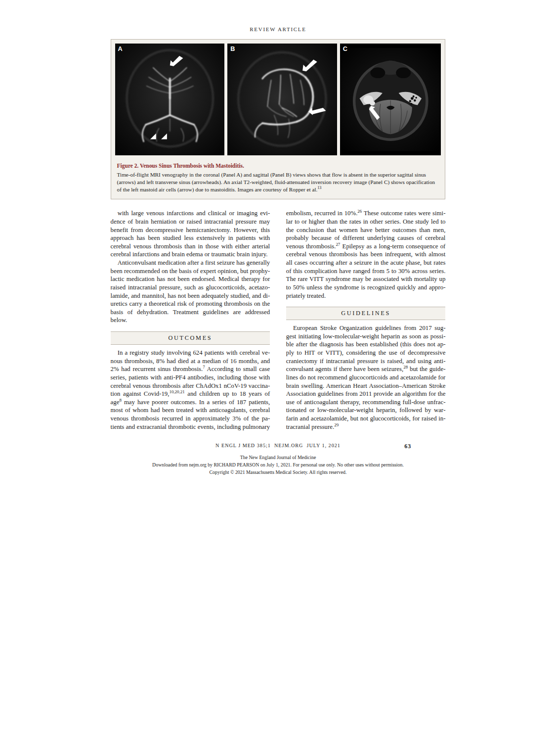Review Article
A
B
C
Figure 2. Venous Sinus Thrombosis with Mastoiditis. Time-of-flight MRI venography in the coronal (Panel A) and sagittal (Panel B) views shows that flow is absent in the superior sagittal sinus (arrows) and left transverse sinus (arrowheads). An axial T2-weighted, fluid-attenuated inversion recovery image (Panel C) shows opacification of the left mastoid air cells (arrow) due to mastoiditis. Images are courtesy of Ropper et al.13
with large venous infarctions and clinical or imaging evidence of brain herniation or raised intracranial pressure may benefit from decompressive hemicraniectomy. However, this approach has been studied less extensively in patients with cerebral venous thrombosis than in those with either arterial cerebral infarctions and brain edema or traumatic brain injury.
Anticonvulsant medication after a first seizure has generally been recommended on the basis of expert opinion, but prophylactic medication has not been endorsed. Medical therapy for raised intracranial pressure, such as glucocorticoids, acetazolamide, and mannitol, has not been adequately studied, and diuretics carry a theoretical risk of promoting thrombosis on the basis of dehydration. Treatment guidelines are addressed below.
Outcomes
In a registry study involving 624 patients with cerebral venous thrombosis, 8% had died at a median of 16 months, and 2% had recurrent sinus thrombosis.7 According to small case series, patients with anti-PF4 antibodies, including those with cerebral venous thrombosis after ChAdOx1 nCoV-19 vaccination against Covid-19,10,20,21 and children up to 18 years of age8 may have poorer outcomes. In a series of 187 patients, most of whom had been treated with anticoagulants, cerebral venous thrombosis recurred in approximately 3% of the patients and extracranial thrombotic events, including pulmonary embolism, recurred in 10%.26 These outcome rates were similar to or higher than the rates in other series. One study led to the conclusion that women have better outcomes than men, probably because of different underlying causes of cerebral venous thrombosis.27 Epilepsy as a long-term consequence of cerebral venous thrombosis has been infrequent, with almost all cases occurring after a seizure in the acute phase, but rates of this complication have ranged from 5 to 30% across series. The rare VITT syndrome may be associated with mortality up to 50% unless the syndrome is recognized quickly and appropriately treated.
Guidelines
European Stroke Organization guidelines from 2017 suggest initiating low-molecular-weight heparin as soon as possible after the diagnosis has been established (this does not apply to HIT or VITT), considering the use of decompressive craniectomy if intracranial pressure is raised, and using anticonvulsant agents if there have been seizures,28 but the guidelines do not recommend glucocorticoids and acetazolamide for brain swelling. American Heart Association–American Stroke Association guidelines from 2011 provide an algorithm for the use of anticoagulant therapy, recommending full-dose unfractionated or low-molecular-weight heparin, followed by warfarin and acetazolamide, but not glucocorticoids, for raised intracranial pressure.29
n engl j med 385;1 nejm.org July 1, 2021 63
The New England Journal of Medicine
Downloaded from nejm.org by RICHARD PEARSON on July 1, 2021. For personal use only. No other uses without permission.
Copyright © 2021 Massachusetts Medical Society. All rights reserved.